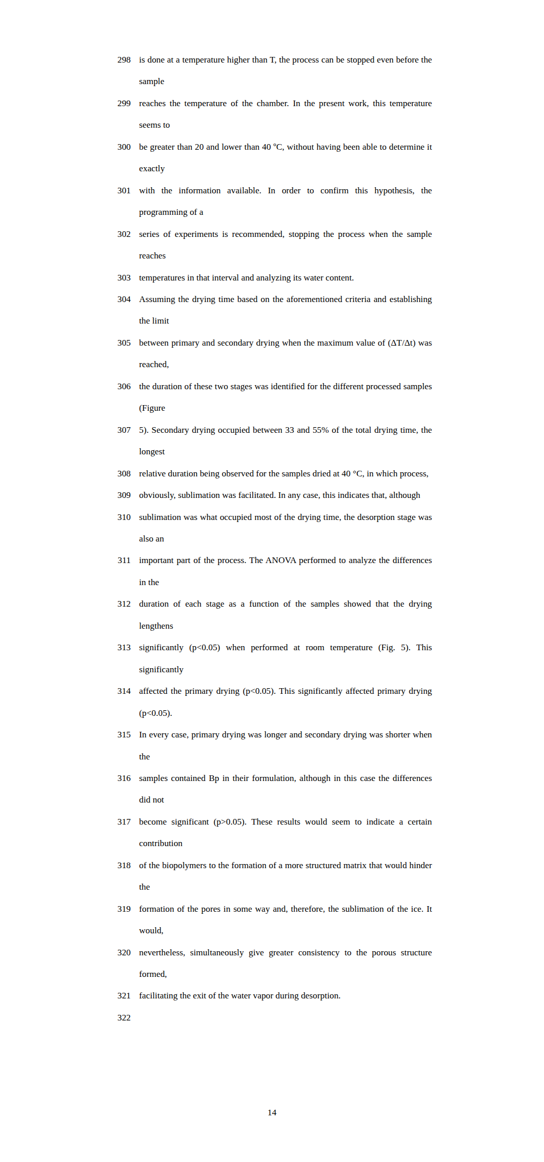is done at a temperature higher than T, the process can be stopped even before the sample
reaches the temperature of the chamber. In the present work, this temperature seems to
be greater than 20 and lower than 40 ºC, without having been able to determine it exactly
with the information available. In order to confirm this hypothesis, the programming of a
series of experiments is recommended, stopping the process when the sample reaches
temperatures in that interval and analyzing its water content.
Assuming the drying time based on the aforementioned criteria and establishing the limit
between primary and secondary drying when the maximum value of (ΔT/Δt) was reached,
the duration of these two stages was identified for the different processed samples (Figure
5). Secondary drying occupied between 33 and 55% of the total drying time, the longest
relative duration being observed for the samples dried at 40 °C, in which process,
obviously, sublimation was facilitated. In any case, this indicates that, although
sublimation was what occupied most of the drying time, the desorption stage was also an
important part of the process. The ANOVA performed to analyze the differences in the
duration of each stage as a function of the samples showed that the drying lengthens
significantly (p<0.05) when performed at room temperature (Fig. 5). This significantly
affected the primary drying (p<0.05). This significantly affected primary drying (p<0.05).
In every case, primary drying was longer and secondary drying was shorter when the
samples contained Bp in their formulation, although in this case the differences did not
become significant (p>0.05). These results would seem to indicate a certain contribution
of the biopolymers to the formation of a more structured matrix that would hinder the
formation of the pores in some way and, therefore, the sublimation of the ice. It would,
nevertheless, simultaneously give greater consistency to the porous structure formed,
facilitating the exit of the water vapor during desorption.
14